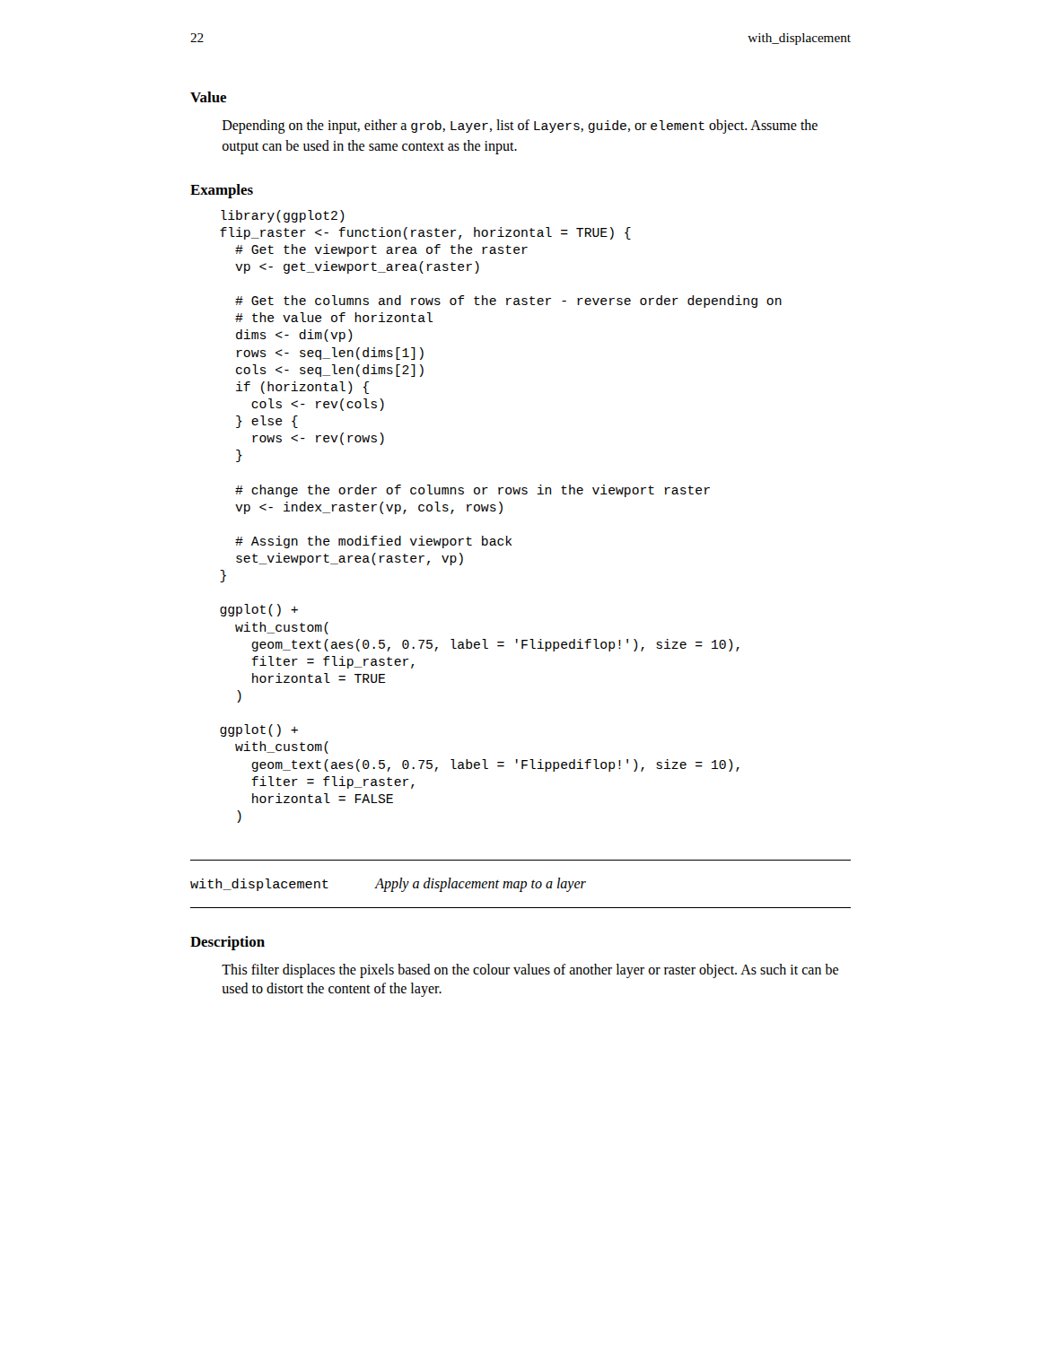22 with_displacement
Value
Depending on the input, either a grob, Layer, list of Layers, guide, or element object. Assume the output can be used in the same context as the input.
Examples
library(ggplot2)
flip_raster <- function(raster, horizontal = TRUE) {
  # Get the viewport area of the raster
  vp <- get_viewport_area(raster)

  # Get the columns and rows of the raster - reverse order depending on
  # the value of horizontal
  dims <- dim(vp)
  rows <- seq_len(dims[1])
  cols <- seq_len(dims[2])
  if (horizontal) {
    cols <- rev(cols)
  } else {
    rows <- rev(rows)
  }

  # change the order of columns or rows in the viewport raster
  vp <- index_raster(vp, cols, rows)

  # Assign the modified viewport back
  set_viewport_area(raster, vp)
}

ggplot() +
  with_custom(
    geom_text(aes(0.5, 0.75, label = 'Flippediflop!'), size = 10),
    filter = flip_raster,
    horizontal = TRUE
  )

ggplot() +
  with_custom(
    geom_text(aes(0.5, 0.75, label = 'Flippediflop!'), size = 10),
    filter = flip_raster,
    horizontal = FALSE
  )
with_displacement Apply a displacement map to a layer
Description
This filter displaces the pixels based on the colour values of another layer or raster object. As such it can be used to distort the content of the layer.